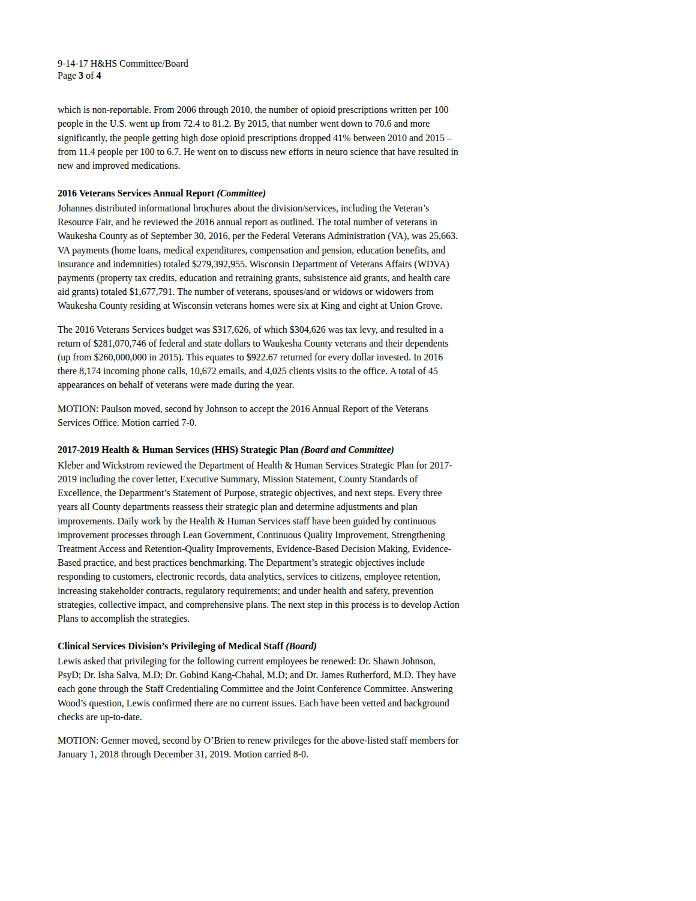9-14-17 H&HS Committee/Board
Page 3 of 4
which is non-reportable. From 2006 through 2010, the number of opioid prescriptions written per 100 people in the U.S. went up from 72.4 to 81.2. By 2015, that number went down to 70.6 and more significantly, the people getting high dose opioid prescriptions dropped 41% between 2010 and 2015 – from 11.4 people per 100 to 6.7. He went on to discuss new efforts in neuro science that have resulted in new and improved medications.
2016 Veterans Services Annual Report (Committee)
Johannes distributed informational brochures about the division/services, including the Veteran’s Resource Fair, and he reviewed the 2016 annual report as outlined. The total number of veterans in Waukesha County as of September 30, 2016, per the Federal Veterans Administration (VA), was 25,663. VA payments (home loans, medical expenditures, compensation and pension, education benefits, and insurance and indemnities) totaled $279,392,955. Wisconsin Department of Veterans Affairs (WDVA) payments (property tax credits, education and retraining grants, subsistence aid grants, and health care aid grants) totaled $1,677,791. The number of veterans, spouses/and or widows or widowers from Waukesha County residing at Wisconsin veterans homes were six at King and eight at Union Grove.
The 2016 Veterans Services budget was $317,626, of which $304,626 was tax levy, and resulted in a return of $281,070,746 of federal and state dollars to Waukesha County veterans and their dependents (up from $260,000,000 in 2015). This equates to $922.67 returned for every dollar invested. In 2016 there 8,174 incoming phone calls, 10,672 emails, and 4,025 clients visits to the office. A total of 45 appearances on behalf of veterans were made during the year.
MOTION: Paulson moved, second by Johnson to accept the 2016 Annual Report of the Veterans Services Office. Motion carried 7-0.
2017-2019 Health & Human Services (HHS) Strategic Plan (Board and Committee)
Kleber and Wickstrom reviewed the Department of Health & Human Services Strategic Plan for 2017-2019 including the cover letter, Executive Summary, Mission Statement, County Standards of Excellence, the Department’s Statement of Purpose, strategic objectives, and next steps. Every three years all County departments reassess their strategic plan and determine adjustments and plan improvements. Daily work by the Health & Human Services staff have been guided by continuous improvement processes through Lean Government, Continuous Quality Improvement, Strengthening Treatment Access and Retention-Quality Improvements, Evidence-Based Decision Making, Evidence-Based practice, and best practices benchmarking. The Department’s strategic objectives include responding to customers, electronic records, data analytics, services to citizens, employee retention, increasing stakeholder contracts, regulatory requirements; and under health and safety, prevention strategies, collective impact, and comprehensive plans. The next step in this process is to develop Action Plans to accomplish the strategies.
Clinical Services Division’s Privileging of Medical Staff (Board)
Lewis asked that privileging for the following current employees be renewed: Dr. Shawn Johnson, PsyD; Dr. Isha Salva, M.D; Dr. Gobind Kang-Chahal, M.D; and Dr. James Rutherford, M.D. They have each gone through the Staff Credentialing Committee and the Joint Conference Committee. Answering Wood’s question, Lewis confirmed there are no current issues. Each have been vetted and background checks are up-to-date.
MOTION: Genner moved, second by O’Brien to renew privileges for the above-listed staff members for January 1, 2018 through December 31, 2019. Motion carried 8-0.